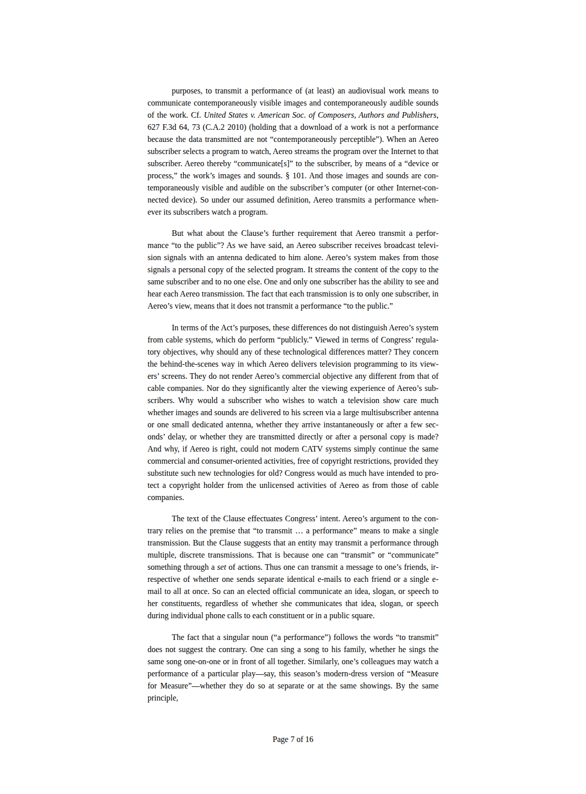purposes, to transmit a performance of (at least) an audiovisual work means to communicate contemporaneously visible images and contemporaneously audible sounds of the work. Cf. United States v. American Soc. of Composers, Authors and Publishers, 627 F.3d 64, 73 (C.A.2 2010) (holding that a download of a work is not a performance because the data transmitted are not “contemporaneously perceptible”). When an Aereo subscriber selects a program to watch, Aereo streams the program over the Internet to that subscriber. Aereo thereby “communicate[s]” to the subscriber, by means of a “device or process,” the work’s images and sounds. § 101. And those images and sounds are contemporaneously visible and audible on the subscriber’s computer (or other Internet-connected device). So under our assumed definition, Aereo transmits a performance whenever its subscribers watch a program.
But what about the Clause’s further requirement that Aereo transmit a performance “to the public”? As we have said, an Aereo subscriber receives broadcast television signals with an antenna dedicated to him alone. Aereo’s system makes from those signals a personal copy of the selected program. It streams the content of the copy to the same subscriber and to no one else. One and only one subscriber has the ability to see and hear each Aereo transmission. The fact that each transmission is to only one subscriber, in Aereo’s view, means that it does not transmit a performance “to the public.”
In terms of the Act’s purposes, these differences do not distinguish Aereo’s system from cable systems, which do perform “publicly.” Viewed in terms of Congress’ regulatory objectives, why should any of these technological differences matter? They concern the behind-the-scenes way in which Aereo delivers television programming to its viewers’ screens. They do not render Aereo’s commercial objective any different from that of cable companies. Nor do they significantly alter the viewing experience of Aereo’s subscribers. Why would a subscriber who wishes to watch a television show care much whether images and sounds are delivered to his screen via a large multisubscriber antenna or one small dedicated antenna, whether they arrive instantaneously or after a few seconds’ delay, or whether they are transmitted directly or after a personal copy is made? And why, if Aereo is right, could not modern CATV systems simply continue the same commercial and consumer-oriented activities, free of copyright restrictions, provided they substitute such new technologies for old? Congress would as much have intended to protect a copyright holder from the unlicensed activities of Aereo as from those of cable companies.
The text of the Clause effectuates Congress’ intent. Aereo’s argument to the contrary relies on the premise that “to transmit … a performance” means to make a single transmission. But the Clause suggests that an entity may transmit a performance through multiple, discrete transmissions. That is because one can “transmit” or “communicate” something through a set of actions. Thus one can transmit a message to one’s friends, irrespective of whether one sends separate identical e-mails to each friend or a single e-mail to all at once. So can an elected official communicate an idea, slogan, or speech to her constituents, regardless of whether she communicates that idea, slogan, or speech during individual phone calls to each constituent or in a public square.
The fact that a singular noun (“a performance”) follows the words “to transmit” does not suggest the contrary. One can sing a song to his family, whether he sings the same song one-on-one or in front of all together. Similarly, one’s colleagues may watch a performance of a particular play—say, this season’s modern-dress version of “Measure for Measure”—whether they do so at separate or at the same showings. By the same principle,
Page 7 of 16